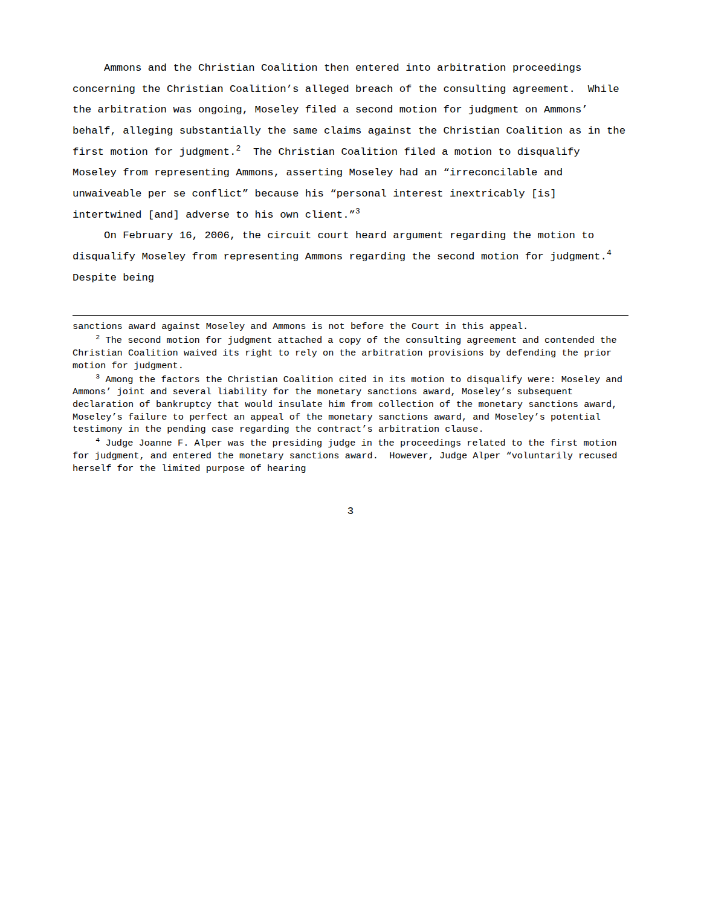Ammons and the Christian Coalition then entered into arbitration proceedings concerning the Christian Coalition’s alleged breach of the consulting agreement. While the arbitration was ongoing, Moseley filed a second motion for judgment on Ammons’ behalf, alleging substantially the same claims against the Christian Coalition as in the first motion for judgment.2 The Christian Coalition filed a motion to disqualify Moseley from representing Ammons, asserting Moseley had an “irreconcilable and unwaiveable per se conflict” because his “personal interest inextricably [is] intertwined [and] adverse to his own client.”3
On February 16, 2006, the circuit court heard argument regarding the motion to disqualify Moseley from representing Ammons regarding the second motion for judgment.4 Despite being
sanctions award against Moseley and Ammons is not before the Court in this appeal.
2 The second motion for judgment attached a copy of the consulting agreement and contended the Christian Coalition waived its right to rely on the arbitration provisions by defending the prior motion for judgment.
3 Among the factors the Christian Coalition cited in its motion to disqualify were: Moseley and Ammons’ joint and several liability for the monetary sanctions award, Moseley’s subsequent declaration of bankruptcy that would insulate him from collection of the monetary sanctions award, Moseley’s failure to perfect an appeal of the monetary sanctions award, and Moseley’s potential testimony in the pending case regarding the contract’s arbitration clause.
4 Judge Joanne F. Alper was the presiding judge in the proceedings related to the first motion for judgment, and entered the monetary sanctions award. However, Judge Alper “voluntarily recused herself for the limited purpose of hearing
3